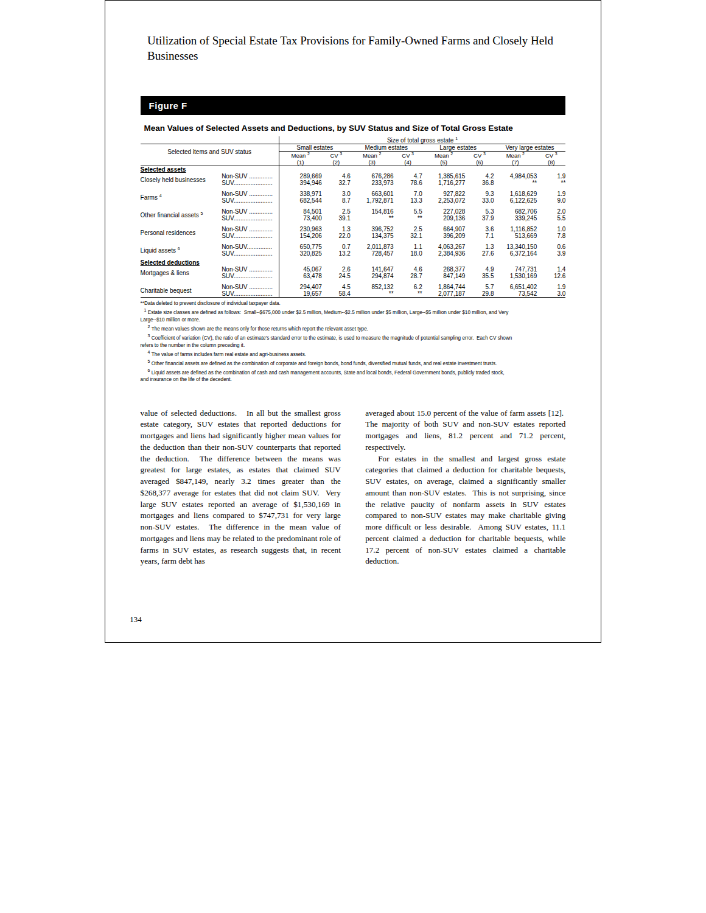Utilization of Special Estate Tax Provisions for Family-Owned Farms and Closely Held Businesses
Figure F
Mean Values of Selected Assets and Deductions, by SUV Status and Size of Total Gross Estate
| | Size of total gross estate 1 |
| --- | --- |
| Selected items and SUV status | Small estates | Medium estates | Large estates | Very large estates |
| Mean 2 | CV 3 | Mean 2 | CV 3 | Mean 2 | CV 3 | Mean 2 | CV 3 |
| | (1) | (2) | (3) | (4) | (5) | (6) | (7) | (8) |
| Selected assets | |
| Closely held businesses | Non-SUV .............. | 289,669 | 4.6 | 676,286 | 4.7 | 1,385,615 | 4.2 | 4,984,053 | 1.9 |
| SUV....................... | 394,946 | 32.7 | 233,973 | 78.6 | 1,716,277 | 36.8 | ** | ** |
| Farms 4 | Non-SUV .............. | 338,971 | 3.0 | 663,601 | 7.0 | 927,822 | 9.3 | 1,618,629 | 1.9 |
| SUV....................... | 682,544 | 8.7 | 1,792,871 | 13.3 | 2,253,072 | 33.0 | 6,122,625 | 9.0 |
| Other financial assets 5 | Non-SUV .............. | 84,501 | 2.5 | 154,816 | 5.5 | 227,028 | 5.3 | 682,706 | 2.0 |
| SUV....................... | 73,400 | 39.1 | ** | ** | 209,136 | 37.9 | 339,245 | 5.5 |
| Personal residences | Non-SUV .............. | 230,963 | 1.3 | 396,752 | 2.5 | 664,907 | 3.6 | 1,116,852 | 1.0 |
| SUV....................... | 154,206 | 22.0 | 134,375 | 32.1 | 396,209 | 7.1 | 513,669 | 7.8 |
| Liquid assets 6 | Non-SUV............... | 650,775 | 0.7 | 2,011,873 | 1.1 | 4,063,267 | 1.3 | 13,340,150 | 0.6 |
| SUV....................... | 320,825 | 13.2 | 728,457 | 18.0 | 2,384,936 | 27.6 | 6,372,164 | 3.9 |
| Selected deductions | |
| Mortgages & liens | Non-SUV .............. | 45,067 | 2.6 | 141,647 | 4.6 | 268,377 | 4.9 | 747,731 | 1.4 |
| SUV....................... | 63,478 | 24.5 | 294,874 | 28.7 | 847,149 | 35.5 | 1,530,169 | 12.6 |
| Charitable bequest | Non-SUV .............. | 294,407 | 4.5 | 852,132 | 6.2 | 1,864,744 | 5.7 | 6,651,402 | 1.9 |
| SUV....................... | 19,657 | 58.4 | ** | ** | 2,077,187 | 29.8 | 73,542 | 3.0 |
**Data deleted to prevent disclosure of individual taxpayer data.
1 Estate size classes are defined as follows: Small--$675,000 under $2.5 million, Medium--$2.5 million under $5 million, Large--$5 million under $10 million, and Very
Large--$10 million or more.
2 The mean values shown are the means only for those returns which report the relevant asset type.
3 Coefficient of variation (CV), the ratio of an estimate's standard error to the estimate, is used to measure the magnitude of potential sampling error. Each CV shown
refers to the number in the column preceding it.
4 The value of farms includes farm real estate and agri-business assets.
5 Other financial assets are defined as the combination of corporate and foreign bonds, bond funds, diversified mutual funds, and real estate investment trusts.
6 Liquid assets are defined as the combination of cash and cash management accounts, State and local bonds, Federal Government bonds, publicly traded stock,
and insurance on the life of the decedent.
value of selected deductions. In all but the smallest gross estate category, SUV estates that reported deductions for mortgages and liens had significantly higher mean values for the deduction than their non-SUV counterparts that reported the deduction. The difference between the means was greatest for large estates, as estates that claimed SUV averaged $847,149, nearly 3.2 times greater than the $268,377 average for estates that did not claim SUV. Very large SUV estates reported an average of $1,530,169 in mortgages and liens compared to $747,731 for very large non-SUV estates. The difference in the mean value of mortgages and liens may be related to the predominant role of farms in SUV estates, as research suggests that, in recent years, farm debt has
averaged about 15.0 percent of the value of farm assets [12]. The majority of both SUV and non-SUV estates reported mortgages and liens, 81.2 percent and 71.2 percent, respectively.
For estates in the smallest and largest gross estate categories that claimed a deduction for charitable bequests, SUV estates, on average, claimed a significantly smaller amount than non-SUV estates. This is not surprising, since the relative paucity of nonfarm assets in SUV estates compared to non-SUV estates may make charitable giving more difficult or less desirable. Among SUV estates, 11.1 percent claimed a deduction for charitable bequests, while 17.2 percent of non-SUV estates claimed a charitable deduction.
134